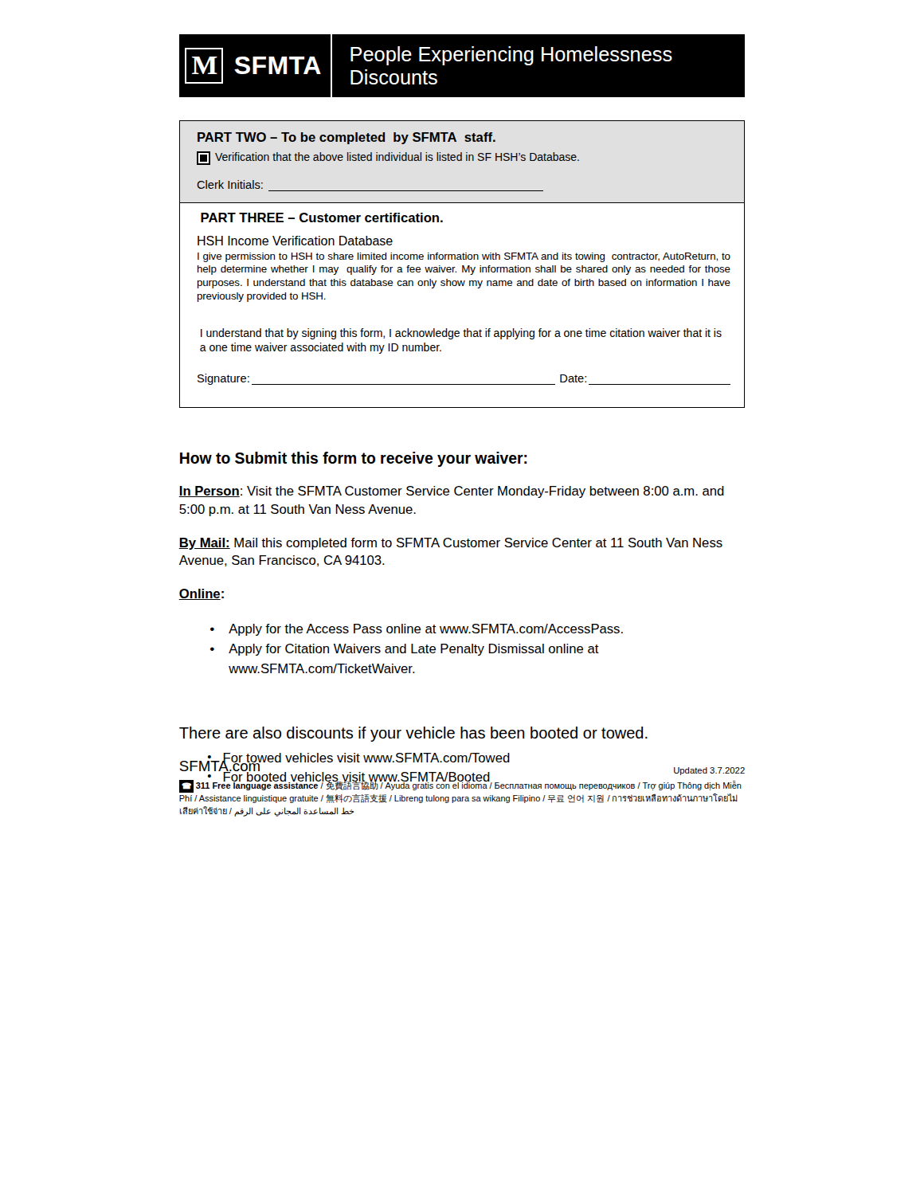M SFMTA
People Experiencing Homelessness Discounts
PART TWO – To be completed by SFMTA staff.
Verification that the above listed individual is listed in SF HSH’s Database.
Clerk Initials:
PART THREE – Customer certification.
HSH Income Verification Database
I give permission to HSH to share limited income information with SFMTA and its towing contractor, AutoReturn, to help determine whether I may qualify for a fee waiver. My information shall be shared only as needed for those purposes. I understand that this database can only show my name and date of birth based on information I have previously provided to HSH.
I understand that by signing this form, I acknowledge that if applying for a one time citation waiver that it is a one time waiver associated with my ID number.
Signature: Date:
How to Submit this form to receive your waiver:
In Person: Visit the SFMTA Customer Service Center Monday-Friday between 8:00 a.m. and 5:00 p.m. at 11 South Van Ness Avenue.
By Mail: Mail this completed form to SFMTA Customer Service Center at 11 South Van Ness Avenue, San Francisco, CA 94103.
Online:
Apply for the Access Pass online at www.SFMTA.com/AccessPass.
Apply for Citation Waivers and Late Penalty Dismissal online at www.SFMTA.com/TicketWaiver.
There are also discounts if your vehicle has been booted or towed.
For towed vehicles visit www.SFMTA.com/Towed
For booted vehicles visit www.SFMTA/Booted
SFMTA.com
Updated 3.7.2022
☎311 Free language assistance / 免費語言協助 / Ayuda gratis con el idioma / Бесплатная помощь переводчиков / Trợ giúp Thông dịch Miễn Phí / Assistance linguistique gratuite / 無料の言語支援 / Libreng tulong para sa wikang Filipino / 무료 언어 지원 / การช่วยเหลือทางด้านภาษาโดยไม่เสียค่าใช้จ่าย / خط المساعدة المجاني على الرقم